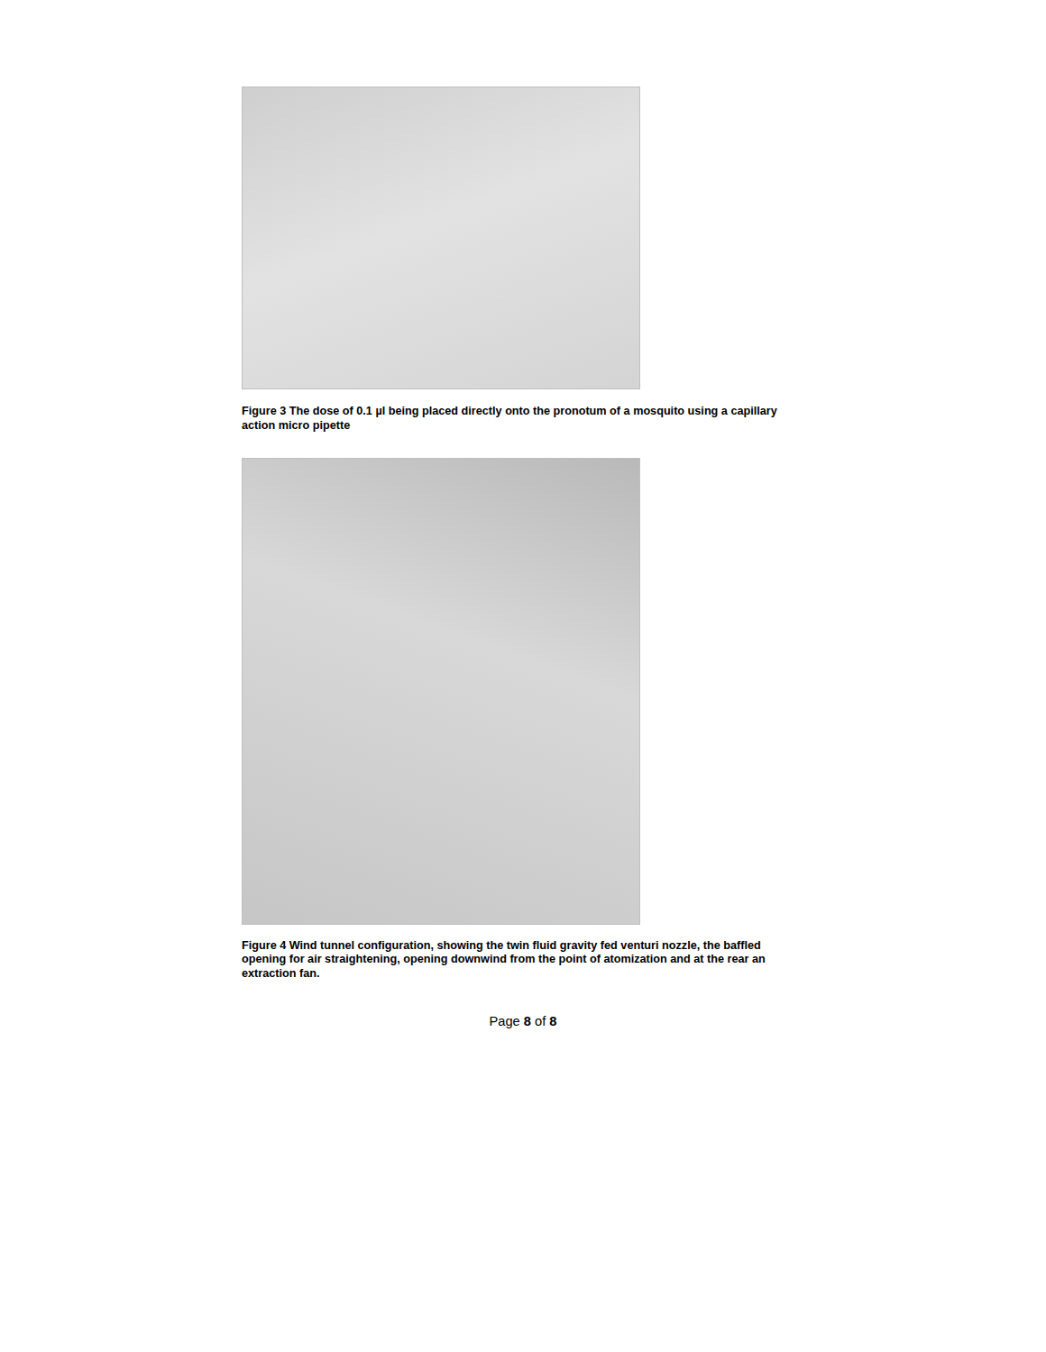Figure 3 The dose of 0.1 µl being placed directly onto the pronotum of a mosquito using a capillary action micro pipette
Figure 4 Wind tunnel configuration, showing the twin fluid gravity fed venturi nozzle, the baffled opening for air straightening, opening downwind from the point of atomization and at the rear an extraction fan.
Page 8 of 8